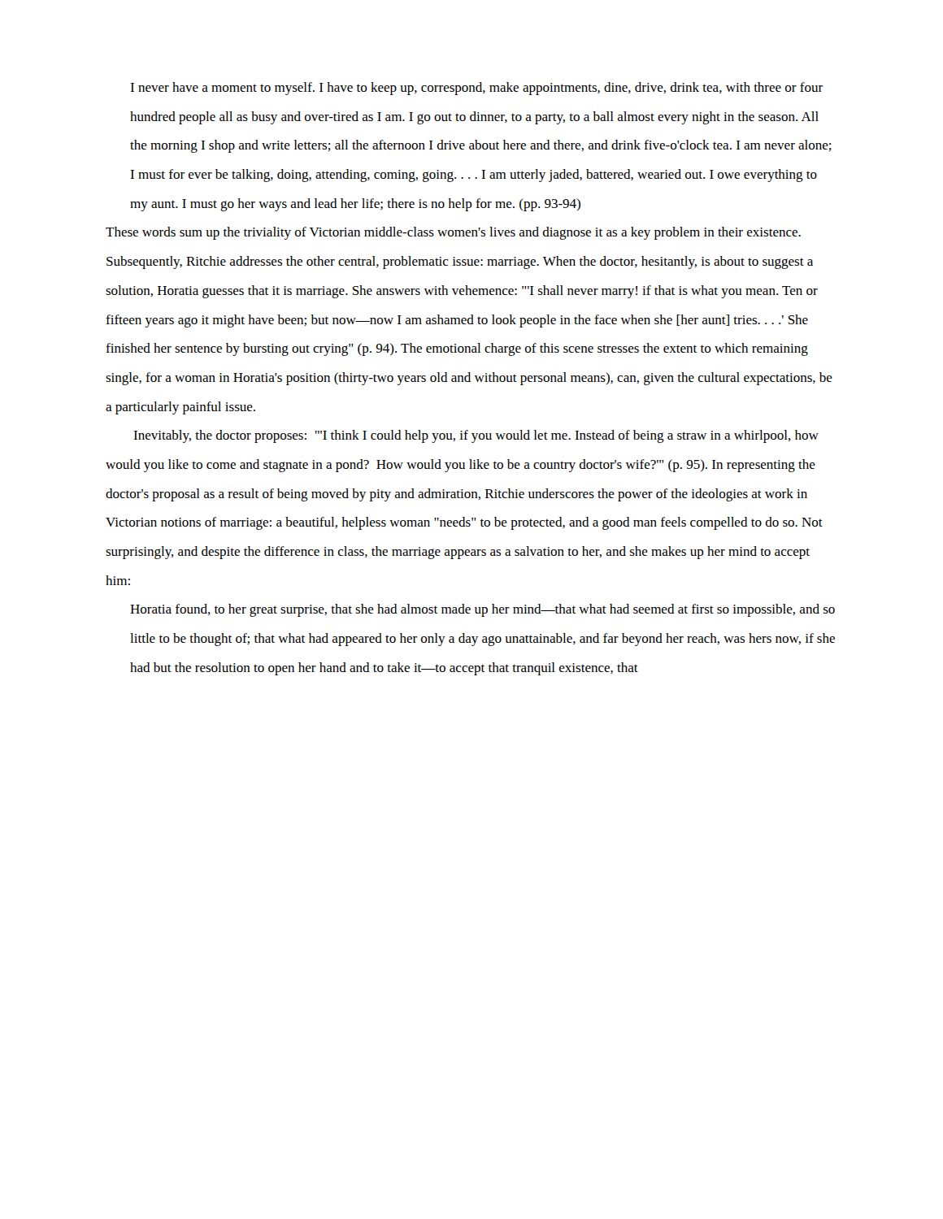I never have a moment to myself. I have to keep up, correspond, make appointments, dine, drive, drink tea, with three or four hundred people all as busy and over-tired as I am. I go out to dinner, to a party, to a ball almost every night in the season. All the morning I shop and write letters; all the afternoon I drive about here and there, and drink five-o'clock tea. I am never alone; I must for ever be talking, doing, attending, coming, going. . . . I am utterly jaded, battered, wearied out. I owe everything to my aunt. I must go her ways and lead her life; there is no help for me. (pp. 93-94)
These words sum up the triviality of Victorian middle-class women's lives and diagnose it as a key problem in their existence. Subsequently, Ritchie addresses the other central, problematic issue: marriage. When the doctor, hesitantly, is about to suggest a solution, Horatia guesses that it is marriage. She answers with vehemence: "'I shall never marry! if that is what you mean. Ten or fifteen years ago it might have been; but now—now I am ashamed to look people in the face when she [her aunt] tries. . . .' She finished her sentence by bursting out crying" (p. 94). The emotional charge of this scene stresses the extent to which remaining single, for a woman in Horatia's position (thirty-two years old and without personal means), can, given the cultural expectations, be a particularly painful issue.
Inevitably, the doctor proposes: "'I think I could help you, if you would let me. Instead of being a straw in a whirlpool, how would you like to come and stagnate in a pond? How would you like to be a country doctor's wife?'" (p. 95). In representing the doctor's proposal as a result of being moved by pity and admiration, Ritchie underscores the power of the ideologies at work in Victorian notions of marriage: a beautiful, helpless woman "needs" to be protected, and a good man feels compelled to do so. Not surprisingly, and despite the difference in class, the marriage appears as a salvation to her, and she makes up her mind to accept him:
Horatia found, to her great surprise, that she had almost made up her mind—that what had seemed at first so impossible, and so little to be thought of; that what had appeared to her only a day ago unattainable, and far beyond her reach, was hers now, if she had but the resolution to open her hand and to take it—to accept that tranquil existence, that